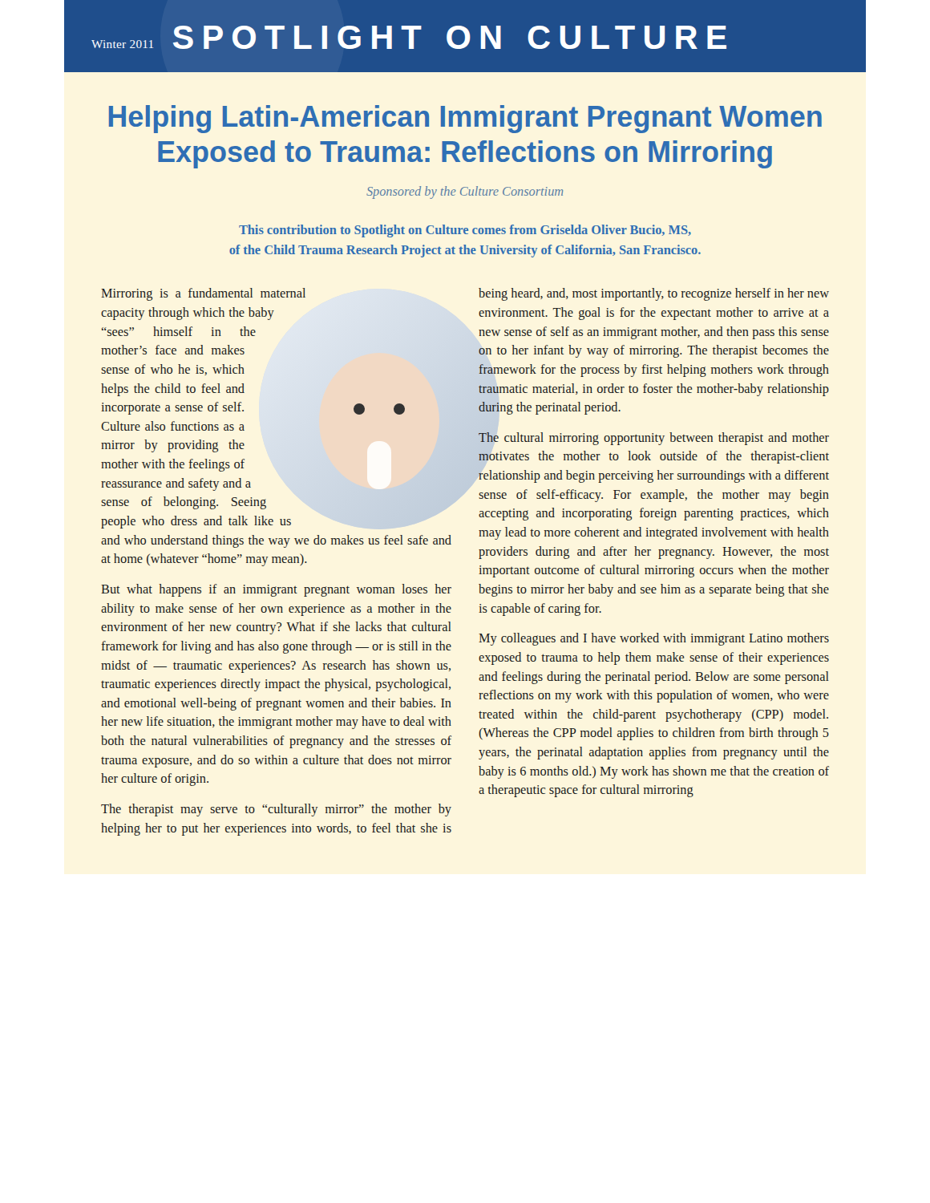Winter 2011
SPOTLIGHT ON CULTURE
Helping Latin-American Immigrant Pregnant Women Exposed to Trauma: Reflections on Mirroring
Sponsored by the Culture Consortium
This contribution to Spotlight on Culture comes from Griselda Oliver Bucio, MS,
of the Child Trauma Research Project at the University of California, San Francisco.
Mirroring is a fundamental maternal capacity through which the baby “sees” himself in the mother’s face and makes sense of who he is, which helps the child to feel and incorporate a sense of self. Culture also functions as a mirror by providing the mother with the feelings of reassurance and safety and a sense of belonging. Seeing people who dress and talk like us and who understand things the way we do makes us feel safe and at home (whatever “home” may mean).
But what happens if an immigrant pregnant woman loses her ability to make sense of her own experience as a mother in the environment of her new country? What if she lacks that cultural framework for living and has also gone through — or is still in the midst of — traumatic experiences? As research has shown us, traumatic experiences directly impact the physical, psychological, and emotional well-being of pregnant women and their babies. In her new life situation, the immigrant mother may have to deal with both the natural vulnerabilities of pregnancy and the stresses of trauma exposure, and do so within a culture that does not mirror her culture of origin.
The therapist may serve to “culturally mirror” the mother by helping her to put her experiences into words, to feel that she is being heard, and, most importantly, to recognize herself in her new environment. The goal is for the expectant mother to arrive at a new sense of self as an immigrant mother, and then pass this sense on to her infant by way of mirroring. The therapist becomes the framework for the process by first helping mothers work through traumatic material, in order to foster the mother-baby relationship during the perinatal period.
The cultural mirroring opportunity between therapist and mother motivates the mother to look outside of the therapist-client relationship and begin perceiving her surroundings with a different sense of self-efficacy. For example, the mother may begin accepting and incorporating foreign parenting practices, which may lead to more coherent and integrated involvement with health providers during and after her pregnancy. However, the most important outcome of cultural mirroring occurs when the mother begins to mirror her baby and see him as a separate being that she is capable of caring for.
My colleagues and I have worked with immigrant Latino mothers exposed to trauma to help them make sense of their experiences and feelings during the perinatal period. Below are some personal reflections on my work with this population of women, who were treated within the child-parent psychotherapy (CPP) model. (Whereas the CPP model applies to children from birth through 5 years, the perinatal adaptation applies from pregnancy until the baby is 6 months old.) My work has shown me that the creation of a therapeutic space for cultural mirroring